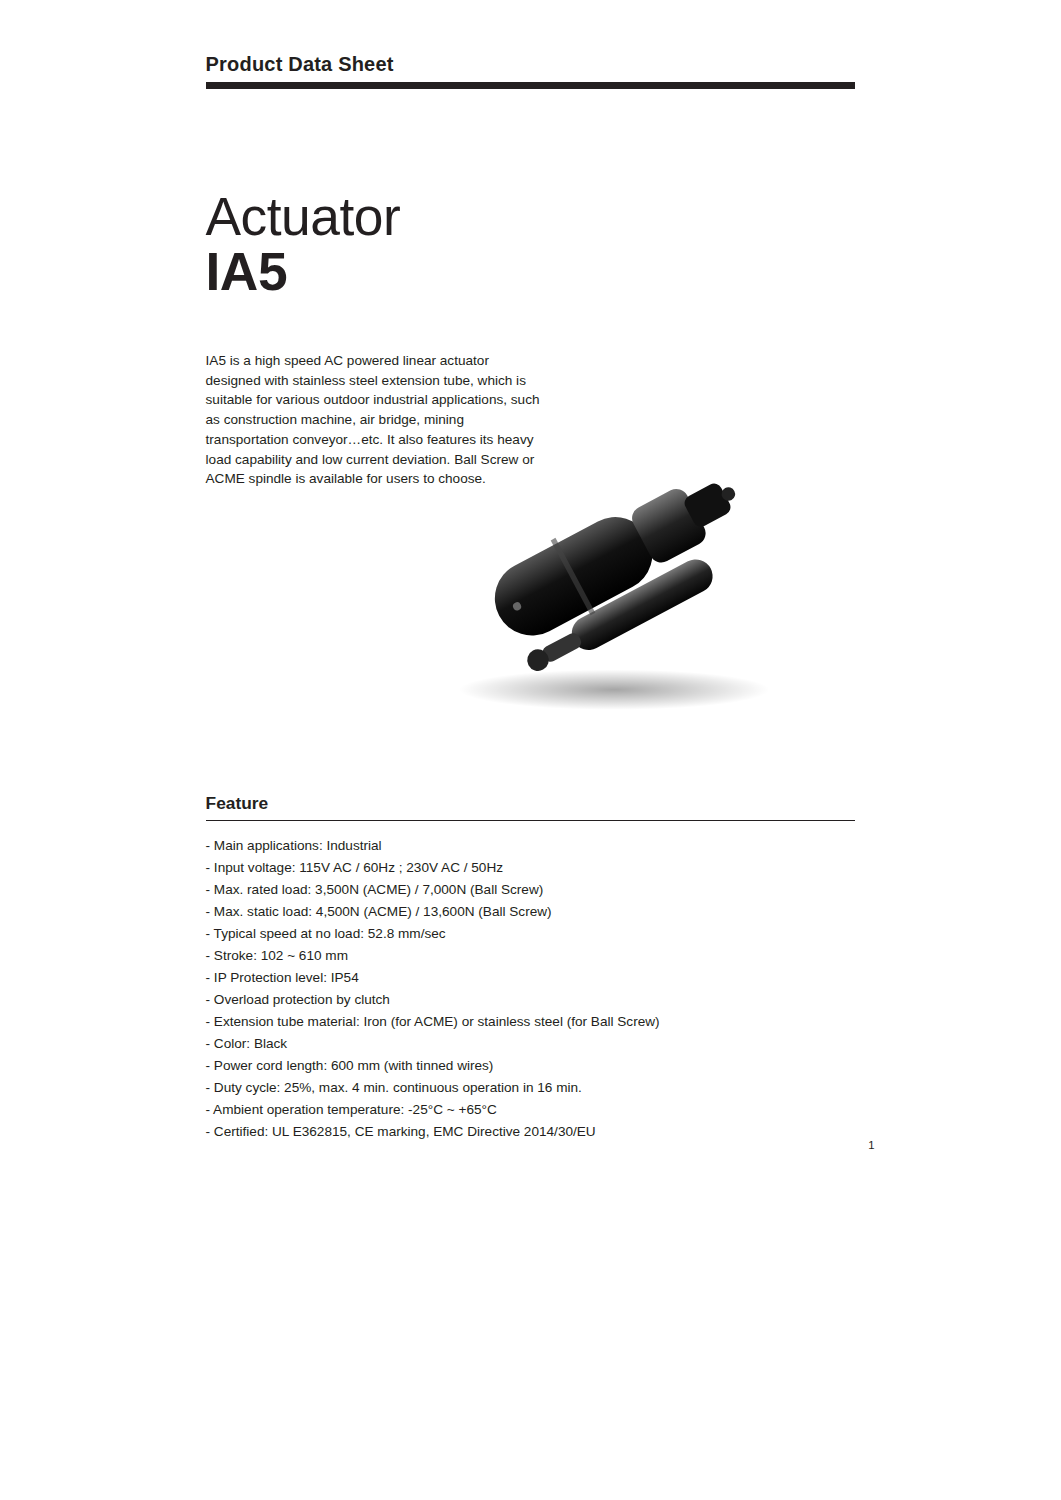Product Data Sheet
Actuator
IA5
IA5 is a high speed AC powered linear actuator designed with stainless steel extension tube, which is suitable for various outdoor industrial applications, such as construction machine, air bridge, mining transportation conveyor…etc. It also features its heavy load capability and low current deviation. Ball Screw or ACME spindle is available for users to choose.
Feature
Main applications: Industrial
Input voltage: 115V AC / 60Hz ; 230V AC / 50Hz
Max. rated load: 3,500N (ACME) / 7,000N (Ball Screw)
Max. static load: 4,500N (ACME) / 13,600N (Ball Screw)
Typical speed at no load: 52.8 mm/sec
Stroke: 102 ~ 610 mm
IP Protection level: IP54
Overload protection by clutch
Extension tube material: Iron (for ACME) or stainless steel (for Ball Screw)
Color: Black
Power cord length: 600 mm (with tinned wires)
Duty cycle: 25%, max. 4 min. continuous operation in 16 min.
Ambient operation temperature: -25°C ~ +65°C
Certified: UL E362815, CE marking, EMC Directive 2014/30/EU
1